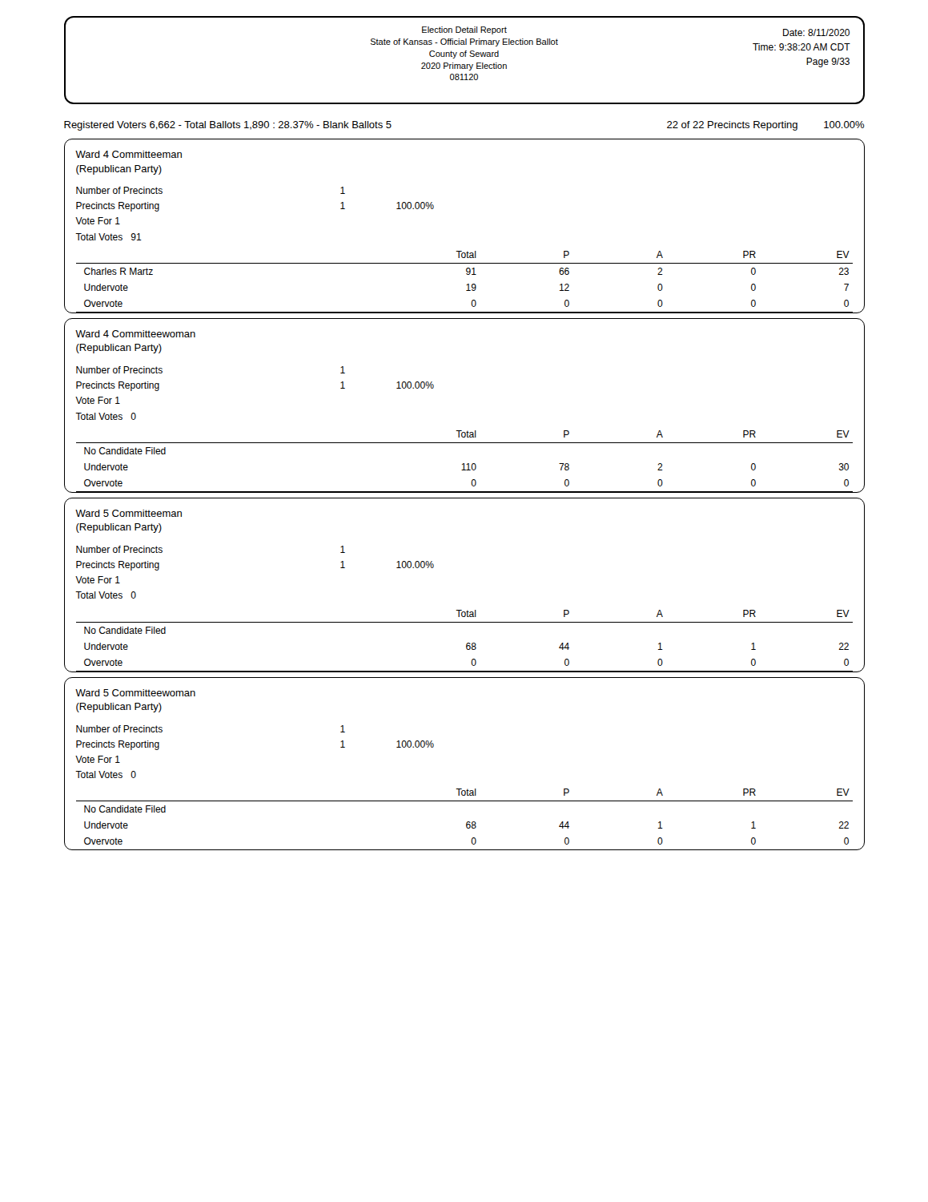Election Detail Report
State of Kansas - Official Primary Election Ballot
County of Seward
2020 Primary Election
081120
Date: 8/11/2020
Time: 9:38:20 AM CDT
Page 9/33
Registered Voters 6,662 - Total Ballots 1,890 : 28.37% - Blank Ballots 5
22 of 22 Precincts Reporting 100.00%
Ward 4 Committeeman
(Republican Party)
| Number of Precincts | 1 | |
| Precincts Reporting | 1 | 100.00% |
| Vote For 1 | | |
| Total Votes 91 | | |
| | Total | P | A | PR | EV |
| --- | --- | --- | --- | --- | --- |
| Charles R Martz | 91 | 66 | 2 | 0 | 23 |
| Undervote | 19 | 12 | 0 | 0 | 7 |
| Overvote | 0 | 0 | 0 | 0 | 0 |
Ward 4 Committeewoman
(Republican Party)
| Number of Precincts | 1 | |
| Precincts Reporting | 1 | 100.00% |
| Vote For 1 | | |
| Total Votes 0 | | |
| | Total | P | A | PR | EV |
| --- | --- | --- | --- | --- | --- |
| No Candidate Filed | | | | | |
| Undervote | 110 | 78 | 2 | 0 | 30 |
| Overvote | 0 | 0 | 0 | 0 | 0 |
Ward 5 Committeeman
(Republican Party)
| Number of Precincts | 1 | |
| Precincts Reporting | 1 | 100.00% |
| Vote For 1 | | |
| Total Votes 0 | | |
| | Total | P | A | PR | EV |
| --- | --- | --- | --- | --- | --- |
| No Candidate Filed | | | | | |
| Undervote | 68 | 44 | 1 | 1 | 22 |
| Overvote | 0 | 0 | 0 | 0 | 0 |
Ward 5 Committeewoman
(Republican Party)
| Number of Precincts | 1 | |
| Precincts Reporting | 1 | 100.00% |
| Vote For 1 | | |
| Total Votes 0 | | |
| | Total | P | A | PR | EV |
| --- | --- | --- | --- | --- | --- |
| No Candidate Filed | | | | | |
| Undervote | 68 | 44 | 1 | 1 | 22 |
| Overvote | 0 | 0 | 0 | 0 | 0 |